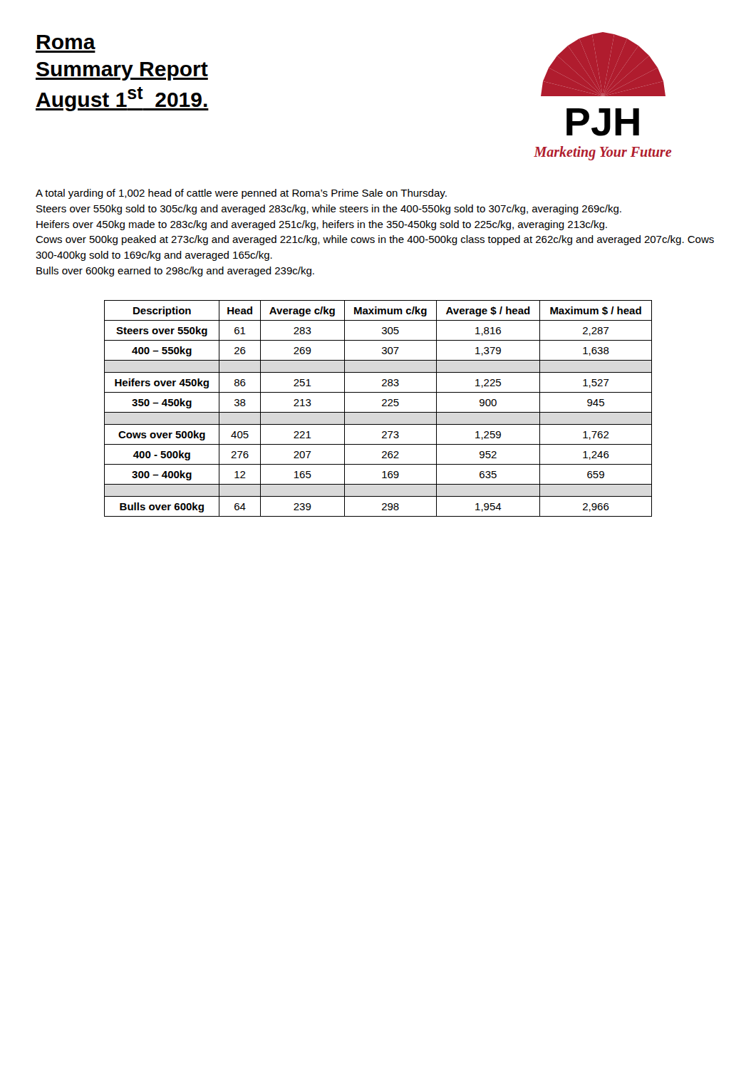Roma
Summary Report
August 1st 2019.
PJH Marketing Your Future
A total yarding of 1,002 head of cattle were penned at Roma’s Prime Sale on Thursday.
Steers over 550kg sold to 305c/kg and averaged 283c/kg, while steers in the 400-550kg sold to 307c/kg, averaging 269c/kg.
Heifers over 450kg made to 283c/kg and averaged 251c/kg, heifers in the 350-450kg sold to 225c/kg, averaging 213c/kg.
Cows over 500kg peaked at 273c/kg and averaged 221c/kg, while cows in the 400-500kg class topped at 262c/kg and averaged 207c/kg. Cows 300-400kg sold to 169c/kg and averaged 165c/kg.
Bulls over 600kg earned to 298c/kg and averaged 239c/kg.
| Description | Head | Average c/kg | Maximum c/kg | Average $ / head | Maximum $ / head |
| --- | --- | --- | --- | --- | --- |
| Steers over 550kg | 61 | 283 | 305 | 1,816 | 2,287 |
| 400 – 550kg | 26 | 269 | 307 | 1,379 | 1,638 |
| Heifers over 450kg | 86 | 251 | 283 | 1,225 | 1,527 |
| 350 – 450kg | 38 | 213 | 225 | 900 | 945 |
| Cows over 500kg | 405 | 221 | 273 | 1,259 | 1,762 |
| 400 - 500kg | 276 | 207 | 262 | 952 | 1,246 |
| 300 – 400kg | 12 | 165 | 169 | 635 | 659 |
| Bulls over 600kg | 64 | 239 | 298 | 1,954 | 2,966 |